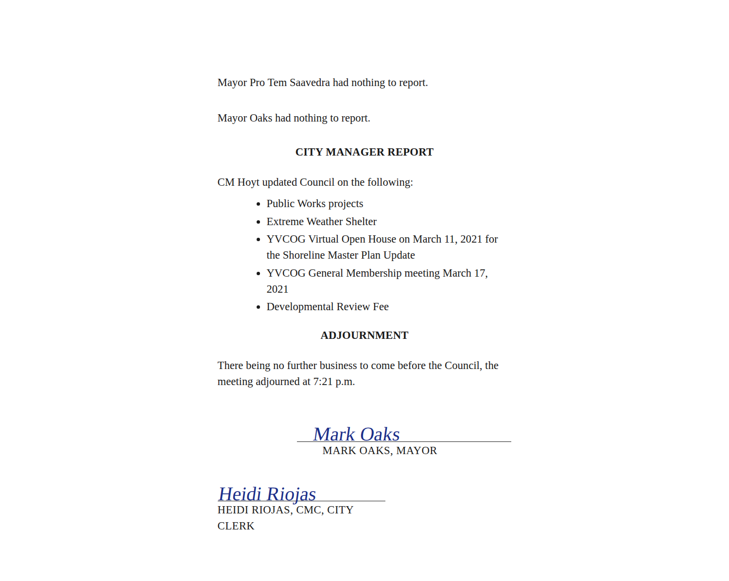Mayor Pro Tem Saavedra had nothing to report.
Mayor Oaks had nothing to report.
CITY MANAGER REPORT
CM Hoyt updated Council on the following:
Public Works projects
Extreme Weather Shelter
YVCOG Virtual Open House on March 11, 2021 for the Shoreline Master Plan Update
YVCOG General Membership meeting March 17, 2021
Developmental Review Fee
ADJOURNMENT
There being no further business to come before the Council, the meeting adjourned at 7:21 p.m.
Mark Oaks
MARK OAKS, MAYOR
Heidi Riojas
HEIDI RIOJAS, CMC, CITY CLERK